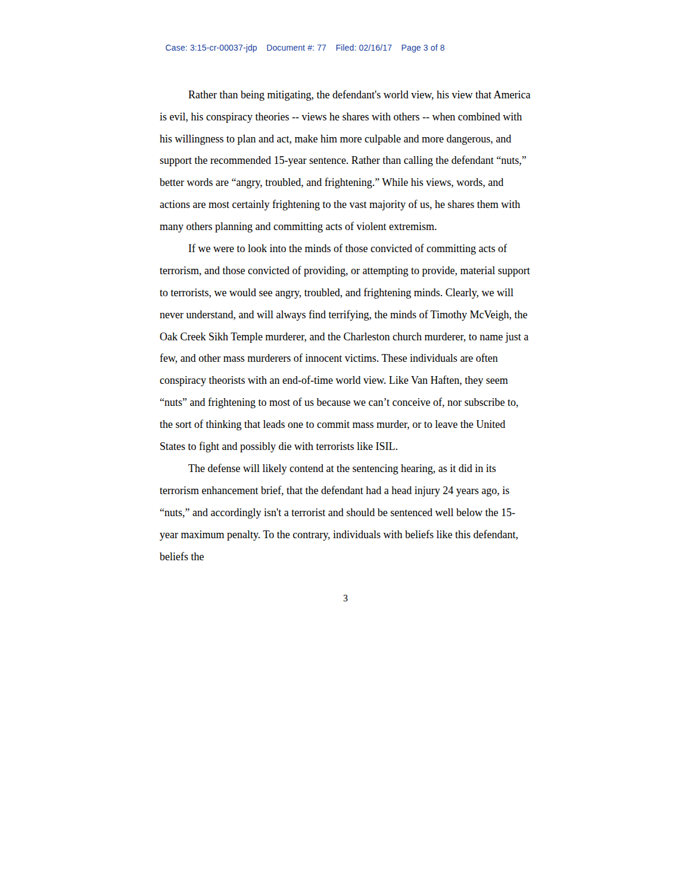Case: 3:15-cr-00037-jdp Document #: 77 Filed: 02/16/17 Page 3 of 8
Rather than being mitigating, the defendant's world view, his view that America is evil, his conspiracy theories -- views he shares with others -- when combined with his willingness to plan and act, make him more culpable and more dangerous, and support the recommended 15-year sentence. Rather than calling the defendant “nuts,” better words are “angry, troubled, and frightening.” While his views, words, and actions are most certainly frightening to the vast majority of us, he shares them with many others planning and committing acts of violent extremism.
If we were to look into the minds of those convicted of committing acts of terrorism, and those convicted of providing, or attempting to provide, material support to terrorists, we would see angry, troubled, and frightening minds. Clearly, we will never understand, and will always find terrifying, the minds of Timothy McVeigh, the Oak Creek Sikh Temple murderer, and the Charleston church murderer, to name just a few, and other mass murderers of innocent victims. These individuals are often conspiracy theorists with an end-of-time world view. Like Van Haften, they seem “nuts” and frightening to most of us because we can’t conceive of, nor subscribe to, the sort of thinking that leads one to commit mass murder, or to leave the United States to fight and possibly die with terrorists like ISIL.
The defense will likely contend at the sentencing hearing, as it did in its terrorism enhancement brief, that the defendant had a head injury 24 years ago, is “nuts,” and accordingly isn't a terrorist and should be sentenced well below the 15-year maximum penalty. To the contrary, individuals with beliefs like this defendant, beliefs the
3